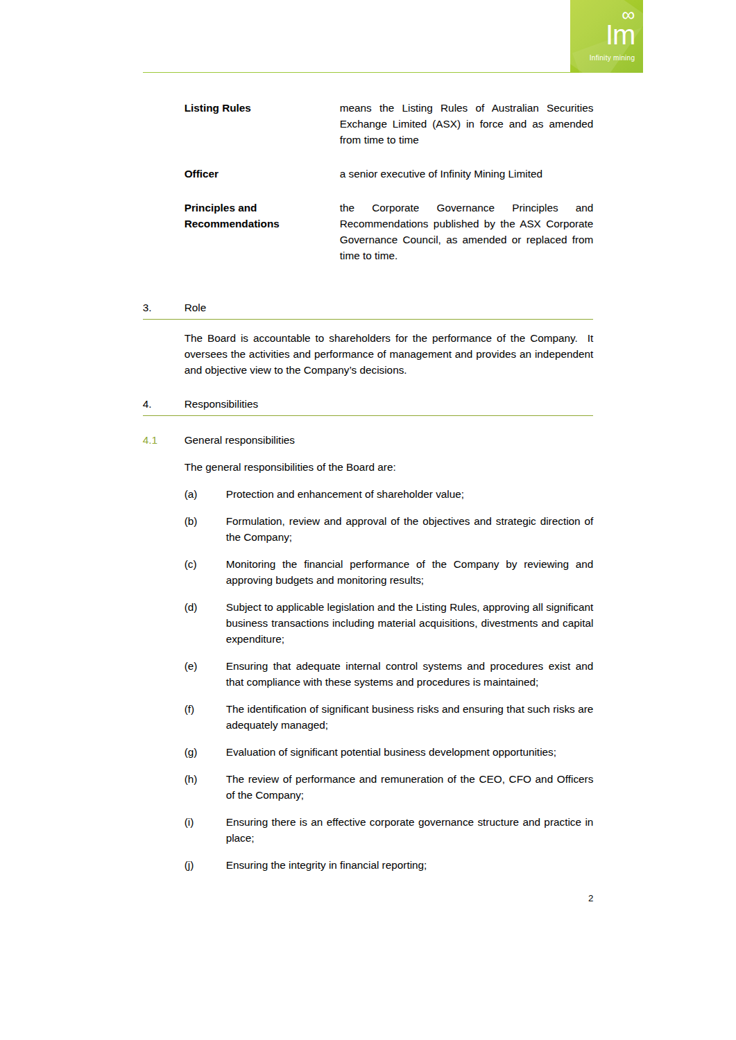∞
Im
Infinity mining
| Listing Rules | means the Listing Rules of Australian Securities Exchange Limited (ASX) in force and as amended from time to time |
| Officer | a senior executive of Infinity Mining Limited |
| Principles and Recommendations | the Corporate Governance Principles and Recommendations published by the ASX Corporate Governance Council, as amended or replaced from time to time. |
3.
Role
The Board is accountable to shareholders for the performance of the Company. It oversees the activities and performance of management and provides an independent and objective view to the Company’s decisions.
4.
Responsibilities
4.1
General responsibilities
The general responsibilities of the Board are:
(a)
Protection and enhancement of shareholder value;
(b)
Formulation, review and approval of the objectives and strategic direction of the Company;
(c)
Monitoring the financial performance of the Company by reviewing and approving budgets and monitoring results;
(d)
Subject to applicable legislation and the Listing Rules, approving all significant business transactions including material acquisitions, divestments and capital expenditure;
(e)
Ensuring that adequate internal control systems and procedures exist and that compliance with these systems and procedures is maintained;
(f)
The identification of significant business risks and ensuring that such risks are adequately managed;
(g)
Evaluation of significant potential business development opportunities;
(h)
The review of performance and remuneration of the CEO, CFO and Officers of the Company;
(i)
Ensuring there is an effective corporate governance structure and practice in place;
(j)
Ensuring the integrity in financial reporting;
2